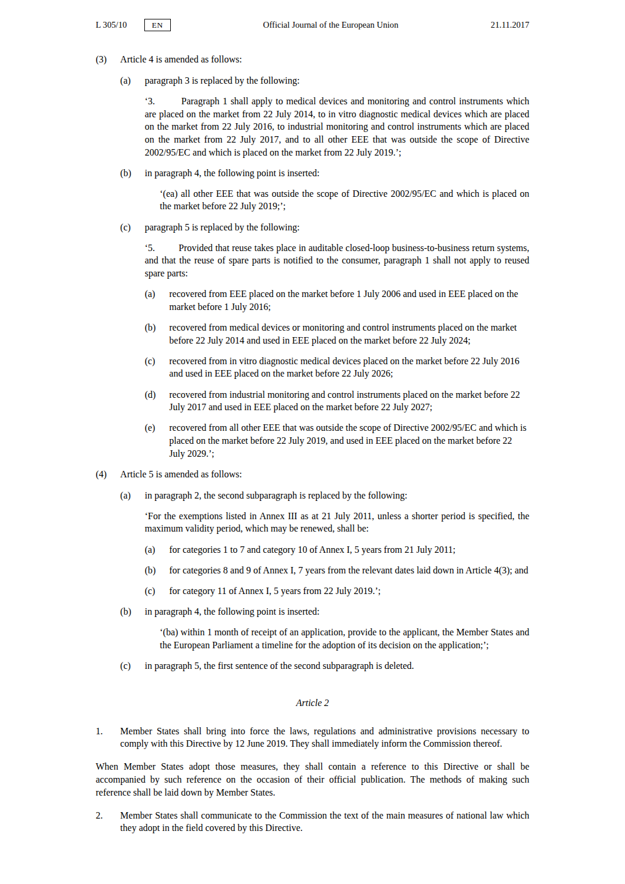L 305/10 EN
Official Journal of the European Union
21.11.2017
(3) Article 4 is amended as follows:
(a) paragraph 3 is replaced by the following:
‘3. Paragraph 1 shall apply to medical devices and monitoring and control instruments which are placed on the market from 22 July 2014, to in vitro diagnostic medical devices which are placed on the market from 22 July 2016, to industrial monitoring and control instruments which are placed on the market from 22 July 2017, and to all other EEE that was outside the scope of Directive 2002/95/EC and which is placed on the market from 22 July 2019.’;
(b) in paragraph 4, the following point is inserted:
‘(ea) all other EEE that was outside the scope of Directive 2002/95/EC and which is placed on the market before 22 July 2019;’;
(c) paragraph 5 is replaced by the following:
‘5. Provided that reuse takes place in auditable closed-loop business-to-business return systems, and that the reuse of spare parts is notified to the consumer, paragraph 1 shall not apply to reused spare parts:
(a) recovered from EEE placed on the market before 1 July 2006 and used in EEE placed on the market before 1 July 2016;
(b) recovered from medical devices or monitoring and control instruments placed on the market before 22 July 2014 and used in EEE placed on the market before 22 July 2024;
(c) recovered from in vitro diagnostic medical devices placed on the market before 22 July 2016 and used in EEE placed on the market before 22 July 2026;
(d) recovered from industrial monitoring and control instruments placed on the market before 22 July 2017 and used in EEE placed on the market before 22 July 2027;
(e) recovered from all other EEE that was outside the scope of Directive 2002/95/EC and which is placed on the market before 22 July 2019, and used in EEE placed on the market before 22 July 2029.’;
(4) Article 5 is amended as follows:
(a) in paragraph 2, the second subparagraph is replaced by the following:
‘For the exemptions listed in Annex III as at 21 July 2011, unless a shorter period is specified, the maximum validity period, which may be renewed, shall be:
(a) for categories 1 to 7 and category 10 of Annex I, 5 years from 21 July 2011;
(b) for categories 8 and 9 of Annex I, 7 years from the relevant dates laid down in Article 4(3); and
(c) for category 11 of Annex I, 5 years from 22 July 2019.’;
(b) in paragraph 4, the following point is inserted:
‘(ba) within 1 month of receipt of an application, provide to the applicant, the Member States and the European Parliament a timeline for the adoption of its decision on the application;’;
(c) in paragraph 5, the first sentence of the second subparagraph is deleted.
Article 2
1. Member States shall bring into force the laws, regulations and administrative provisions necessary to comply with this Directive by 12 June 2019. They shall immediately inform the Commission thereof.
When Member States adopt those measures, they shall contain a reference to this Directive or shall be accompanied by such reference on the occasion of their official publication. The methods of making such reference shall be laid down by Member States.
2. Member States shall communicate to the Commission the text of the main measures of national law which they adopt in the field covered by this Directive.